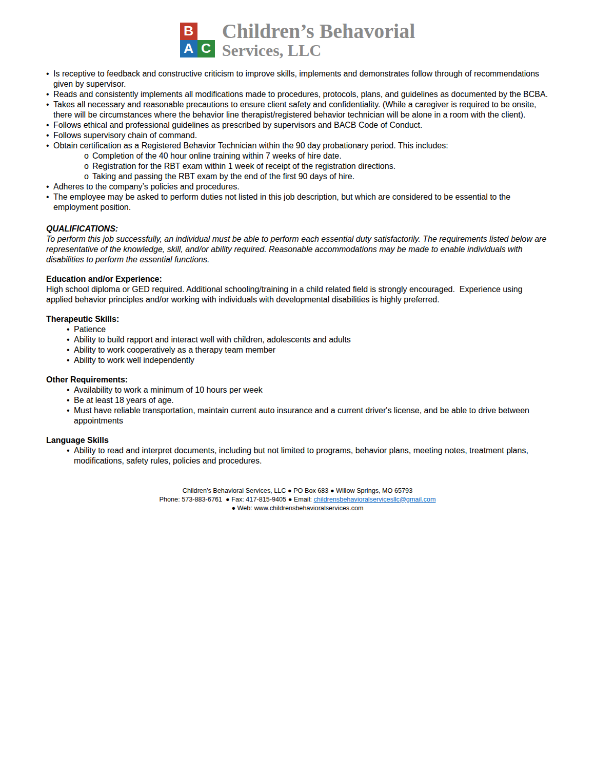B A C
Children’s Behavorial Services, LLC
Is receptive to feedback and constructive criticism to improve skills, implements and demonstrates follow through of recommendations given by supervisor.
Reads and consistently implements all modifications made to procedures, protocols, plans, and guidelines as documented by the BCBA.
Takes all necessary and reasonable precautions to ensure client safety and confidentiality. (While a caregiver is required to be onsite, there will be circumstances where the behavior line therapist/registered behavior technician will be alone in a room with the client).
Follows ethical and professional guidelines as prescribed by supervisors and BACB Code of Conduct.
Follows supervisory chain of command.
Obtain certification as a Registered Behavior Technician within the 90 day probationary period. This includes:
Completion of the 40 hour online training within 7 weeks of hire date.
Registration for the RBT exam within 1 week of receipt of the registration directions.
Taking and passing the RBT exam by the end of the first 90 days of hire.
Adheres to the company’s policies and procedures.
The employee may be asked to perform duties not listed in this job description, but which are considered to be essential to the employment position.
QUALIFICATIONS:
To perform this job successfully, an individual must be able to perform each essential duty satisfactorily. The requirements listed below are representative of the knowledge, skill, and/or ability required. Reasonable accommodations may be made to enable individuals with disabilities to perform the essential functions.
Education and/or Experience:
High school diploma or GED required. Additional schooling/training in a child related field is strongly encouraged. Experience using applied behavior principles and/or working with individuals with developmental disabilities is highly preferred.
Therapeutic Skills:
Patience
Ability to build rapport and interact well with children, adolescents and adults
Ability to work cooperatively as a therapy team member
Ability to work well independently
Other Requirements:
Availability to work a minimum of 10 hours per week
Be at least 18 years of age.
Must have reliable transportation, maintain current auto insurance and a current driver's license, and be able to drive between appointments
Language Skills
Ability to read and interpret documents, including but not limited to programs, behavior plans, meeting notes, treatment plans, modifications, safety rules, policies and procedures.
Children’s Behavioral Services, LLC ● PO Box 683 ● Willow Springs, MO 65793
Phone: 573-883-6761 ● Fax: 417-815-9405 ● Email: childrensbehavioralservicesllc@gmail.com
● Web: www.childrensbehavioralservices.com